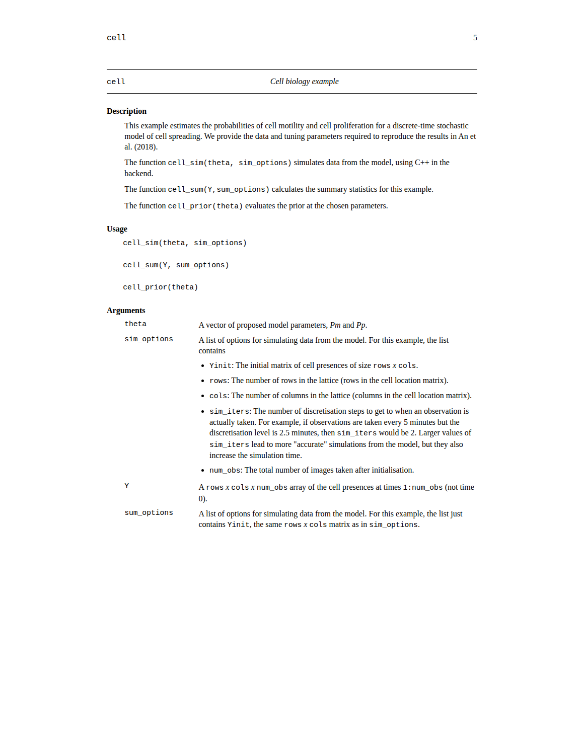cell 5
cell Cell biology example
Description
This example estimates the probabilities of cell motility and cell proliferation for a discrete-time stochastic model of cell spreading. We provide the data and tuning parameters required to reproduce the results in An et al. (2018).
The function cell_sim(theta, sim_options) simulates data from the model, using C++ in the backend.
The function cell_sum(Y,sum_options) calculates the summary statistics for this example.
The function cell_prior(theta) evaluates the prior at the chosen parameters.
Usage
cell_sim(theta, sim_options)

cell_sum(Y, sum_options)

cell_prior(theta)
Arguments
theta
A vector of proposed model parameters, Pm and Pp.
sim_options
A list of options for simulating data from the model. For this example, the list contains
Yinit: The initial matrix of cell presences of size rows x cols.
rows: The number of rows in the lattice (rows in the cell location matrix).
cols: The number of columns in the lattice (columns in the cell location matrix).
sim_iters: The number of discretisation steps to get to when an observation is actually taken. For example, if observations are taken every 5 minutes but the discretisation level is 2.5 minutes, then sim_iters would be 2. Larger values of sim_iters lead to more "accurate" simulations from the model, but they also increase the simulation time.
num_obs: The total number of images taken after initialisation.
Y
A rows x cols x num_obs array of the cell presences at times 1:num_obs (not time 0).
sum_options
A list of options for simulating data from the model. For this example, the list just contains Yinit, the same rows x cols matrix as in sim_options.